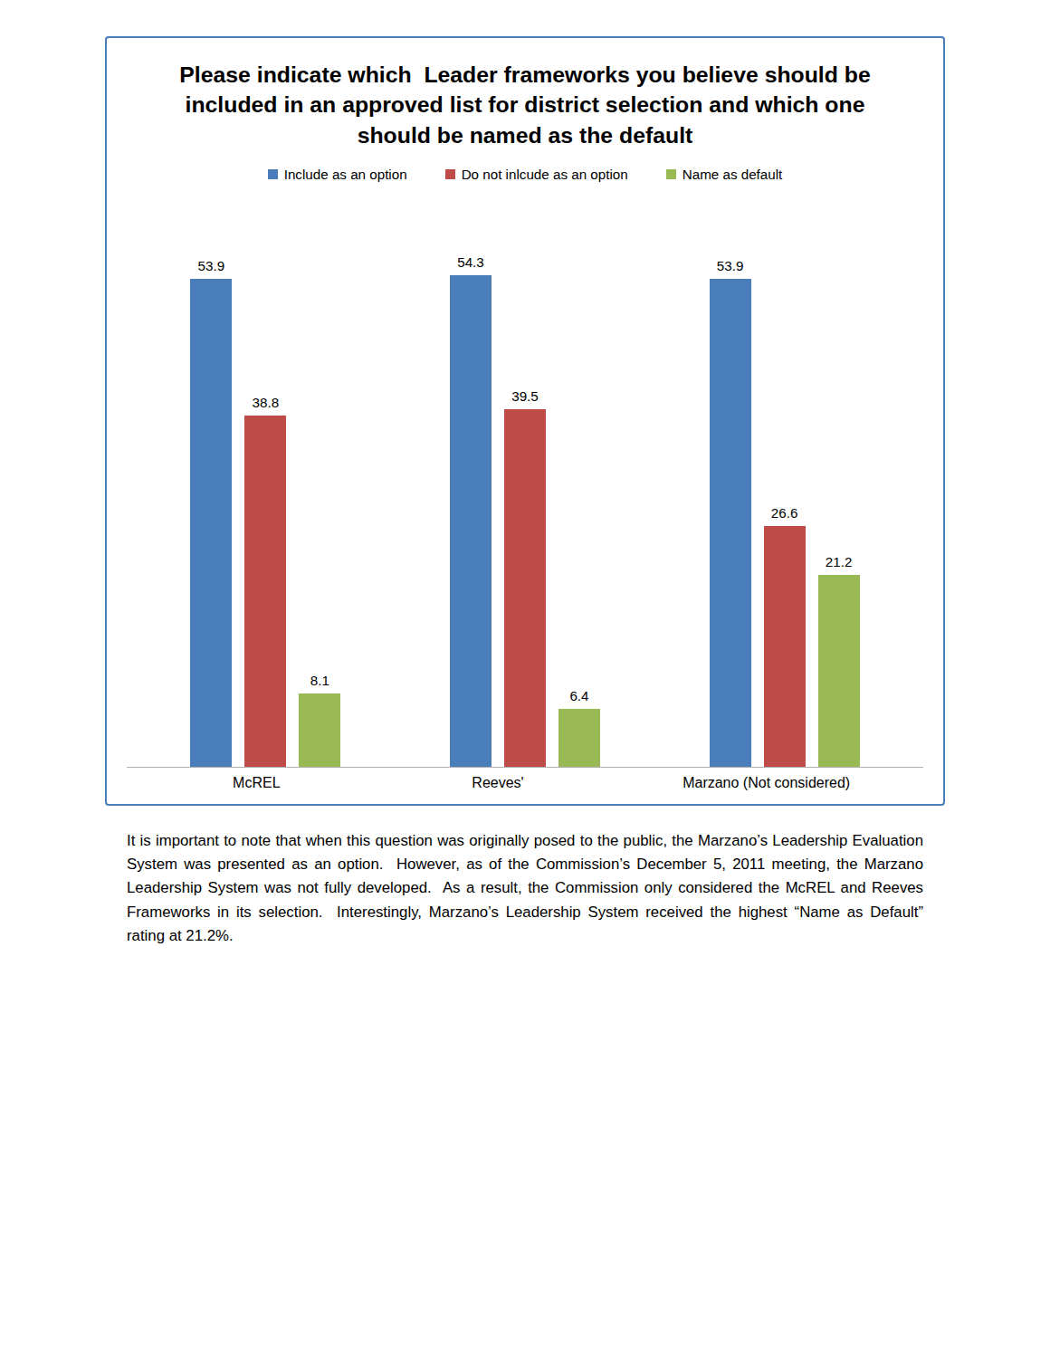Please indicate which Leader frameworks you believe should be included in an approved list for district selection and which one should be named as the default
Include as an option
Do not inlcude as an option
Name as default
53.9
38.8
8.1
54.3
39.5
6.4
53.9
26.6
21.2
McREL
Reeves'
Marzano (Not considered)
It is important to note that when this question was originally posed to the public, the Marzano’s Leadership Evaluation System was presented as an option. However, as of the Commission’s December 5, 2011 meeting, the Marzano Leadership System was not fully developed. As a result, the Commission only considered the McREL and Reeves Frameworks in its selection. Interestingly, Marzano’s Leadership System received the highest “Name as Default” rating at 21.2%.